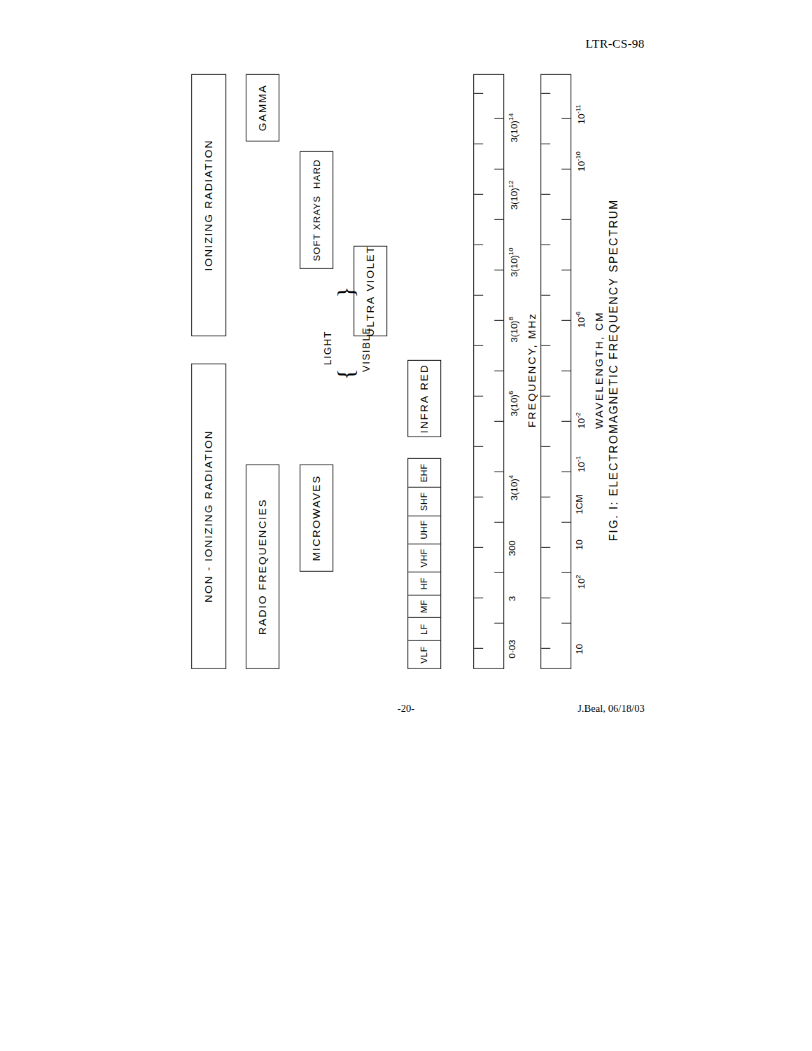LTR-CS-98
NON - IONIZING RADIATION
IONIZING RADIATION
RADIO FREQUENCIES
GAMMA
MICROWAVES
SOFT XRAYS HARD
ULTRA VIOLET
INFRA RED
VLF LF MF HF VHF UHF SHF EHF
LIGHT
{
}
VISIBLE
0·03 3 300 3(10)4 3(10)6 3(10)8 3(10)10 3(10)12 3(10)14
FREQUENCY, MHz
10 102 10 1CM 10-1 10-2 10-6 10-10 10-11
WAVELENGTH, CM
FIG. I: ELECTROMAGNETIC FREQUENCY SPECTRUM
-20- J.Beal, 06/18/03